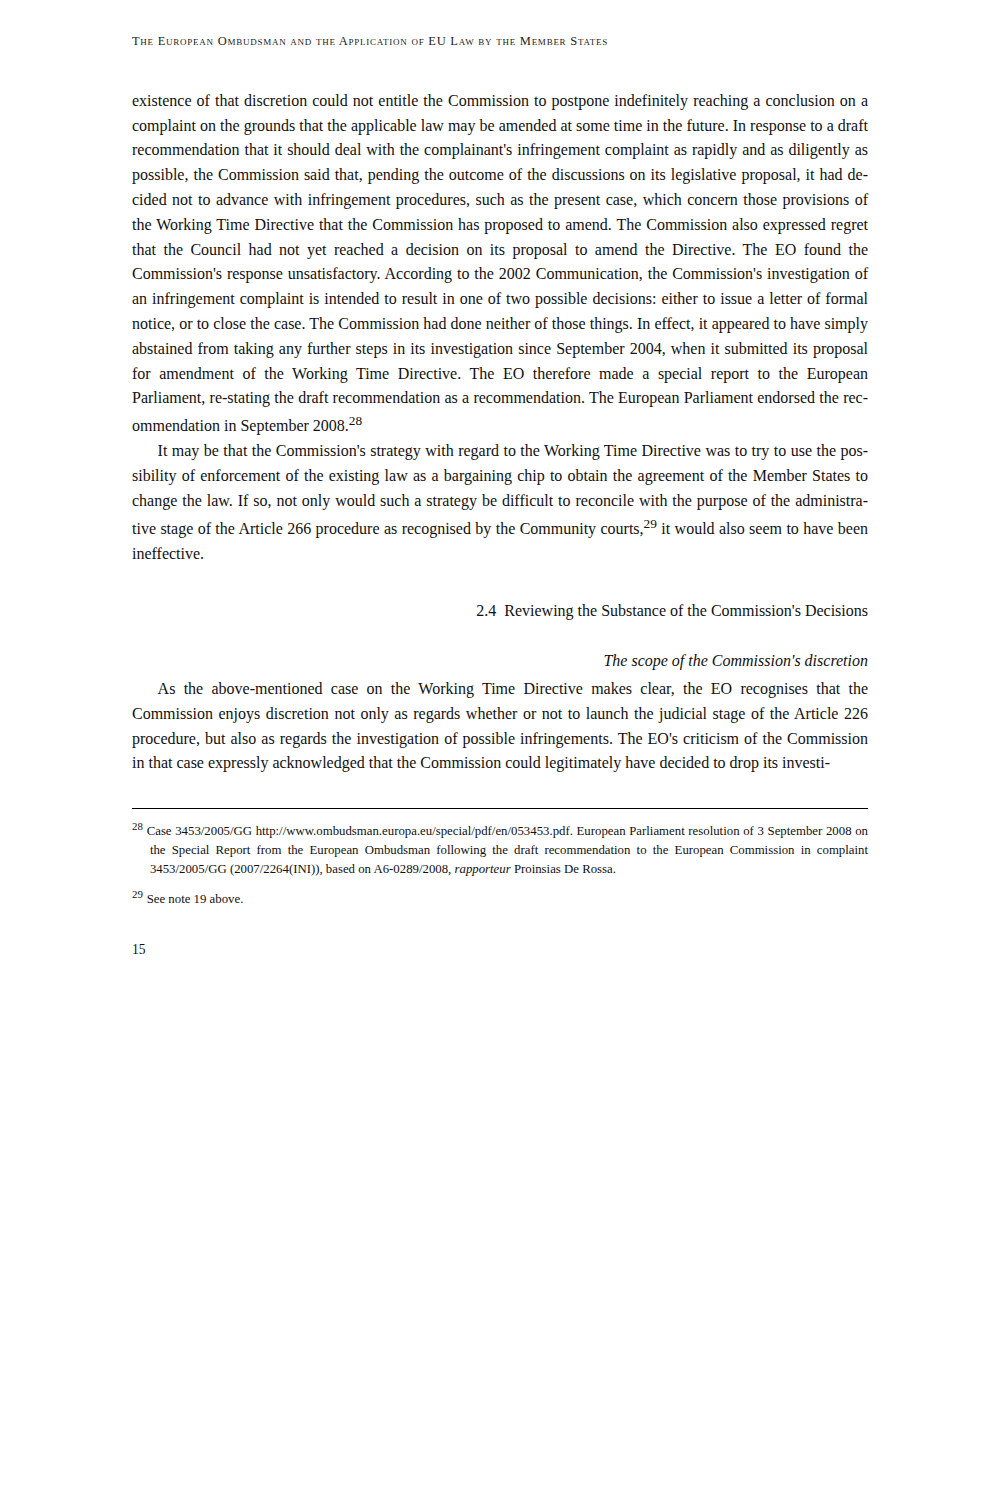The European Ombudsman and the Application of EU Law by the Member States
existence of that discretion could not entitle the Commission to postpone indefinitely reaching a conclusion on a complaint on the grounds that the applicable law may be amended at some time in the future. In response to a draft recommendation that it should deal with the complainant's infringement complaint as rapidly and as diligently as possible, the Commission said that, pending the outcome of the discussions on its legislative proposal, it had decided not to advance with infringement procedures, such as the present case, which concern those provisions of the Working Time Directive that the Commission has proposed to amend. The Commission also expressed regret that the Council had not yet reached a decision on its proposal to amend the Directive. The EO found the Commission's response unsatisfactory. According to the 2002 Communication, the Commission's investigation of an infringement complaint is intended to result in one of two possible decisions: either to issue a letter of formal notice, or to close the case. The Commission had done neither of those things. In effect, it appeared to have simply abstained from taking any further steps in its investigation since September 2004, when it submitted its proposal for amendment of the Working Time Directive. The EO therefore made a special report to the European Parliament, re-stating the draft recommendation as a recommendation. The European Parliament endorsed the recommendation in September 2008.28
It may be that the Commission's strategy with regard to the Working Time Directive was to try to use the possibility of enforcement of the existing law as a bargaining chip to obtain the agreement of the Member States to change the law. If so, not only would such a strategy be difficult to reconcile with the purpose of the administrative stage of the Article 266 procedure as recognised by the Community courts,29 it would also seem to have been ineffective.
2.4 Reviewing the Substance of the Commission's Decisions
The scope of the Commission's discretion
As the above-mentioned case on the Working Time Directive makes clear, the EO recognises that the Commission enjoys discretion not only as regards whether or not to launch the judicial stage of the Article 226 procedure, but also as regards the investigation of possible infringements. The EO's criticism of the Commission in that case expressly acknowledged that the Commission could legitimately have decided to drop its investi-
28 Case 3453/2005/GG http://www.ombudsman.europa.eu/special/pdf/en/053453.pdf. European Parliament resolution of 3 September 2008 on the Special Report from the European Ombudsman following the draft recommendation to the European Commission in complaint 3453/2005/GG (2007/2264(INI)), based on A6-0289/2008, rapporteur Proinsias De Rossa.
29 See note 19 above.
15